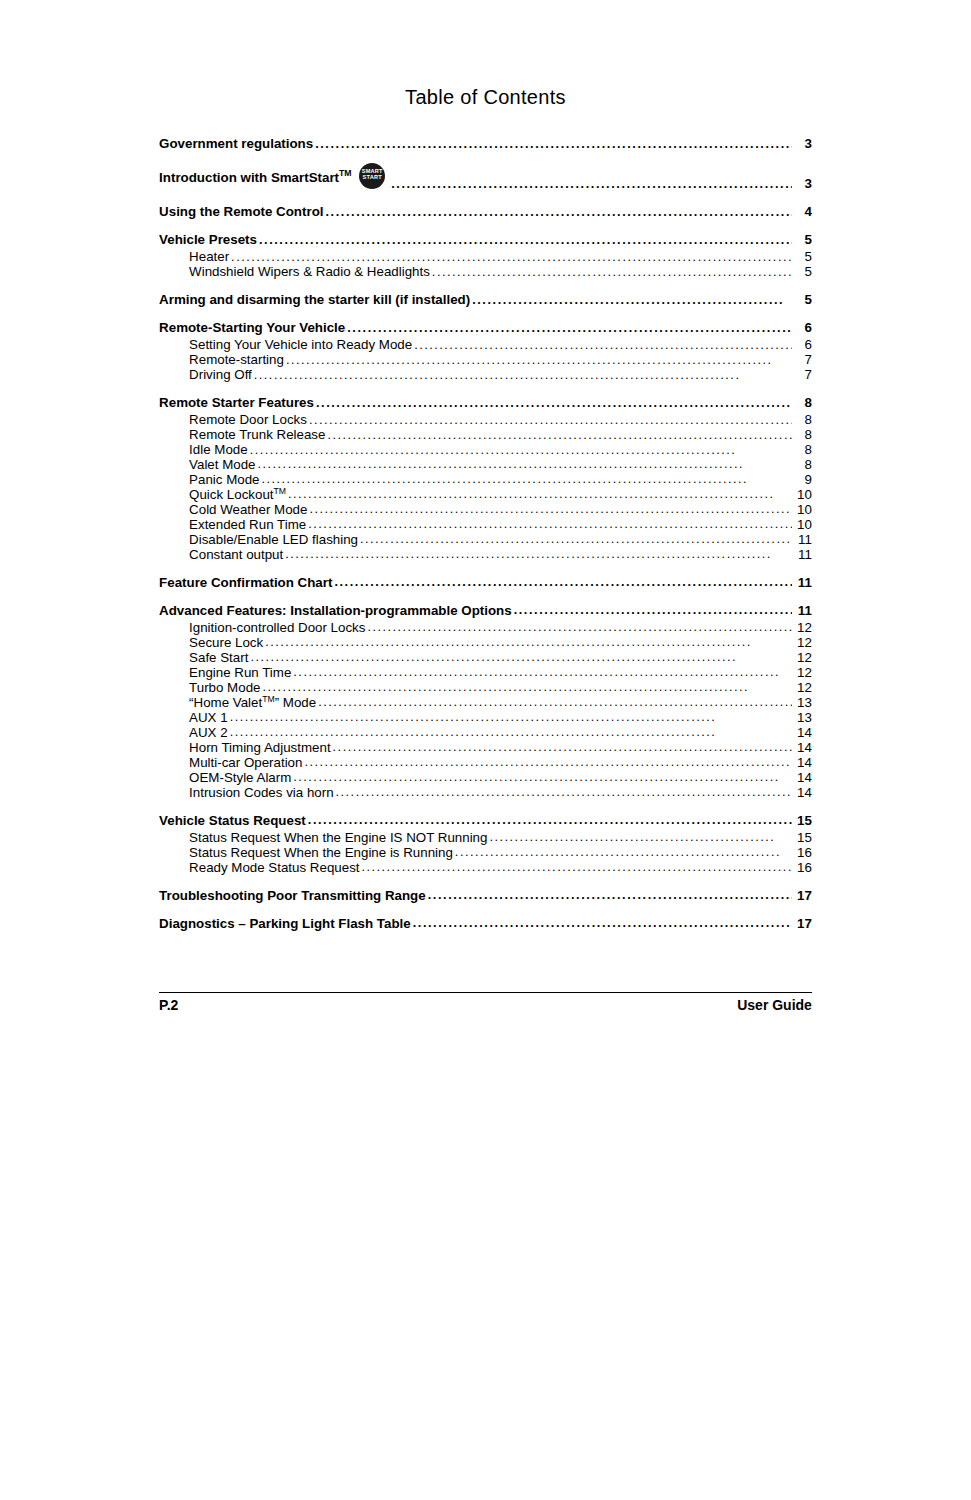Table of Contents
Government regulations .................................................................................................................. 3
Introduction with SmartStartTM SMART START ................................................................................. 3
Using the Remote Control ................................................................................................. 4
Vehicle Presets ......................................................................................................... 5
Heater ................................................................................................................. 5
Windshield Wipers & Radio & Headlights .......................................................................... 5
Arming and disarming the starter kill (if installed) ............................................................. 5
Remote-Starting Your Vehicle ......................................................................................... 6
Setting Your Vehicle into Ready Mode ............................................................................. 6
Remote-starting ................................................................................................. 7
Driving Off ................................................................................................. 7
Remote Starter Features ................................................................................................. 8
Remote Door Locks ................................................................................................. 8
Remote Trunk Release ................................................................................................. 8
Idle Mode ................................................................................................. 8
Valet Mode ................................................................................................. 8
Panic Mode ................................................................................................. 9
Quick LockoutTM ................................................................................................. 10
Cold Weather Mode ................................................................................................. 10
Extended Run Time ................................................................................................. 10
Disable/Enable LED flashing ......................................................................................... 11
Constant output ................................................................................................. 11
Feature Confirmation Chart ................................................................................................. 11
Advanced Features: Installation-programmable Options ............................................................. 11
Ignition-controlled Door Locks ......................................................................................... 12
Secure Lock ................................................................................................. 12
Safe Start ................................................................................................. 12
Engine Run Time ................................................................................................. 12
Turbo Mode ................................................................................................. 12
“Home ValetTM” Mode ................................................................................................. 13
AUX 1 ................................................................................................. 13
AUX 2 ................................................................................................. 14
Horn Timing Adjustment ................................................................................................. 14
Multi-car Operation ................................................................................................. 14
OEM-Style Alarm ................................................................................................. 14
Intrusion Codes via horn ................................................................................................. 14
Vehicle Status Request ................................................................................................. 15
Status Request When the Engine IS NOT Running ......................................................... 15
Status Request When the Engine is Running ................................................................. 16
Ready Mode Status Request ......................................................................................... 16
Troubleshooting Poor Transmitting Range ......................................................................... 17
Diagnostics – Parking Light Flash Table ............................................................................. 17
P.2
User Guide